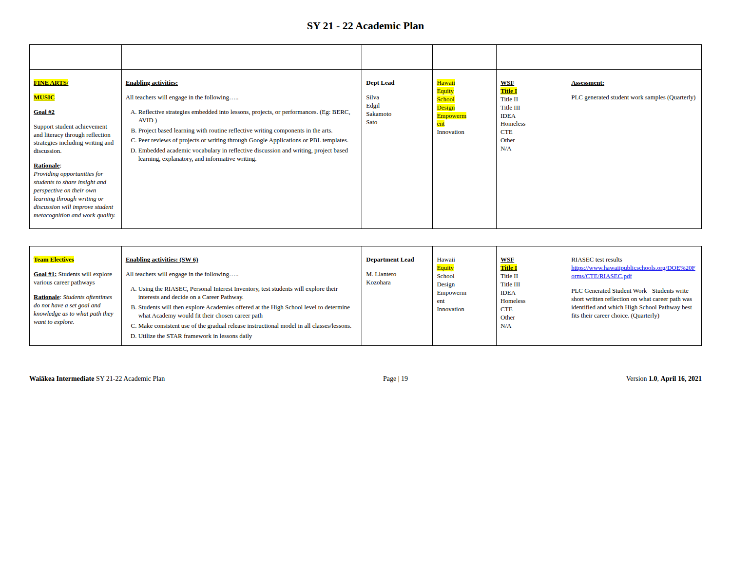SY 21 - 22 Academic Plan
| FINE ARTS/ MUSIC Goal #2 Support student achievement and literacy through reflection strategies including writing and discussion. Rationale : Providing opportunities for students to share insight and perspective on their own learning through writing or discussion will improve student metacognition and work quality. | Enabling activities: All teachers will engage in the following….. Reflective strategies embedded into lessons, projects, or performances. (Eg: BERC, AVID ) Project based learning with routine reflective writing components in the arts. Peer reviews of projects or writing through Google Applications or PBL templates. Embedded academic vocabulary in reflective discussion and writing, project based learning, explanatory, and informative writing. | Dept Lead Silva Edgil Sakamoto Sato | Hawaii Equity School Design Empowerm ent Innovation | WSF Title I Title II Title III IDEA Homeless CTE Other N/A | Assessment: PLC generated student work samples (Quarterly) |
| Team Electives Goal #1: Students will explore various career pathways Rationale : Students oftentimes do not have a set goal and knowledge as to what path they want to explore. | Enabling activities: (SW 6) All teachers will engage in the following….. Using the RIASEC, Personal Interest Inventory, test students will explore their interests and decide on a Career Pathway. Students will then explore Academies offered at the High School level to determine what Academy would fit their chosen career path Make consistent use of the gradual release instructional model in all classes/lessons. Utilize the STAR framework in lessons daily | Department Lead M. Llantero Kozohara | Hawaii Equity School Design Empowerm ent Innovation | WSF Title I Title II Title III IDEA Homeless CTE Other N/A | RIASEC test results https://www.hawaiipublicschools.org/DOE%20Forms/CTE/RIASEC.pdf PLC Generated Student Work - Students write short written reflection on what career path was identified and which High School Pathway best fits their career choice. (Quarterly) |
Waiākea Intermediate SY 21-22 Academic Plan
Page | 19
Version 1.0, April 16, 2021